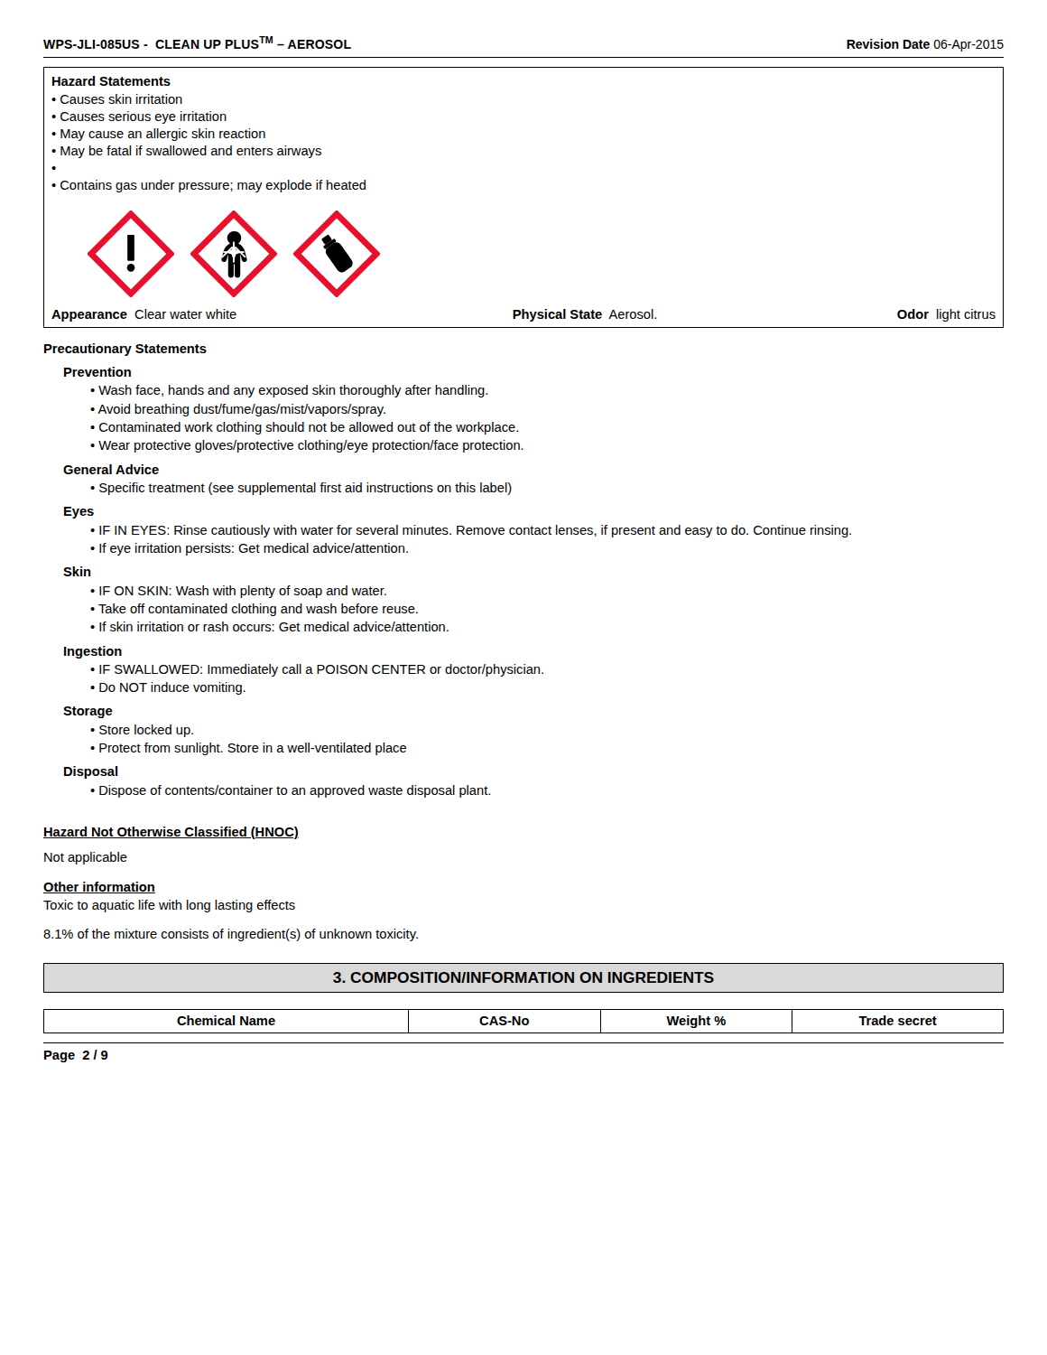WPS-JLI-085US - CLEAN UP PLUSTM – AEROSOL
Revision Date 06-Apr-2015
Hazard Statements
Causes skin irritation
Causes serious eye irritation
May cause an allergic skin reaction
May be fatal if swallowed and enters airways
Contains gas under pressure; may explode if heated
Appearance Clear water white
Physical State Aerosol.
Odor light citrus
Precautionary Statements
Prevention
• Wash face, hands and any exposed skin thoroughly after handling.
• Avoid breathing dust/fume/gas/mist/vapors/spray.
• Contaminated work clothing should not be allowed out of the workplace.
• Wear protective gloves/protective clothing/eye protection/face protection.
General Advice
• Specific treatment (see supplemental first aid instructions on this label)
Eyes
• IF IN EYES: Rinse cautiously with water for several minutes. Remove contact lenses, if present and easy to do. Continue rinsing.
• If eye irritation persists: Get medical advice/attention.
Skin
• IF ON SKIN: Wash with plenty of soap and water.
• Take off contaminated clothing and wash before reuse.
• If skin irritation or rash occurs: Get medical advice/attention.
Ingestion
• IF SWALLOWED: Immediately call a POISON CENTER or doctor/physician.
• Do NOT induce vomiting.
Storage
• Store locked up.
• Protect from sunlight. Store in a well-ventilated place
Disposal
• Dispose of contents/container to an approved waste disposal plant.
Hazard Not Otherwise Classified (HNOC)
Not applicable
Other information
Toxic to aquatic life with long lasting effects
8.1% of the mixture consists of ingredient(s) of unknown toxicity.
3. COMPOSITION/INFORMATION ON INGREDIENTS
| Chemical Name | CAS-No | Weight % | Trade secret |
| --- | --- | --- | --- |
Page 2 / 9